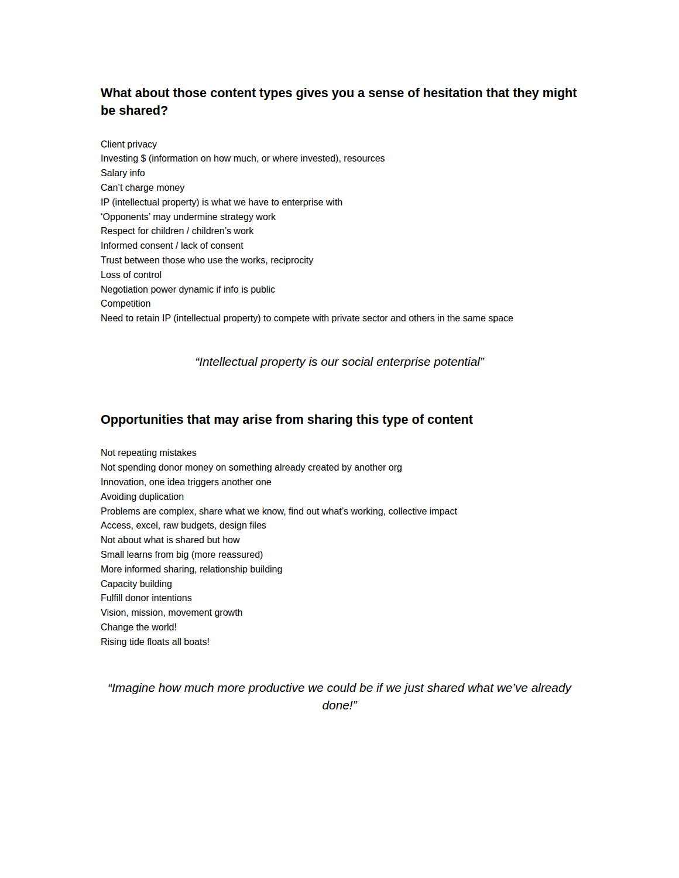What about those content types gives you a sense of hesitation that they might be shared?
Client privacy
Investing $ (information on how much, or where invested), resources
Salary info
Can’t charge money
IP (intellectual property) is what we have to enterprise with
‘Opponents’ may undermine strategy work
Respect for children / children’s work
Informed consent / lack of consent
Trust between those who use the works, reciprocity
Loss of control
Negotiation power dynamic if info is public
Competition
Need to retain IP (intellectual property) to compete with private sector and others in the same space
“Intellectual property is our social enterprise potential”
Opportunities that may arise from sharing this type of content
Not repeating mistakes
Not spending donor money on something already created by another org
Innovation, one idea triggers another one
Avoiding duplication
Problems are complex, share what we know, find out what’s working, collective impact
Access, excel, raw budgets, design files
Not about what is shared but how
Small learns from big (more reassured)
More informed sharing, relationship building
Capacity building
Fulfill donor intentions
Vision, mission, movement growth
Change the world!
Rising tide floats all boats!
“Imagine how much more productive we could be if we just shared what we’ve already done!”